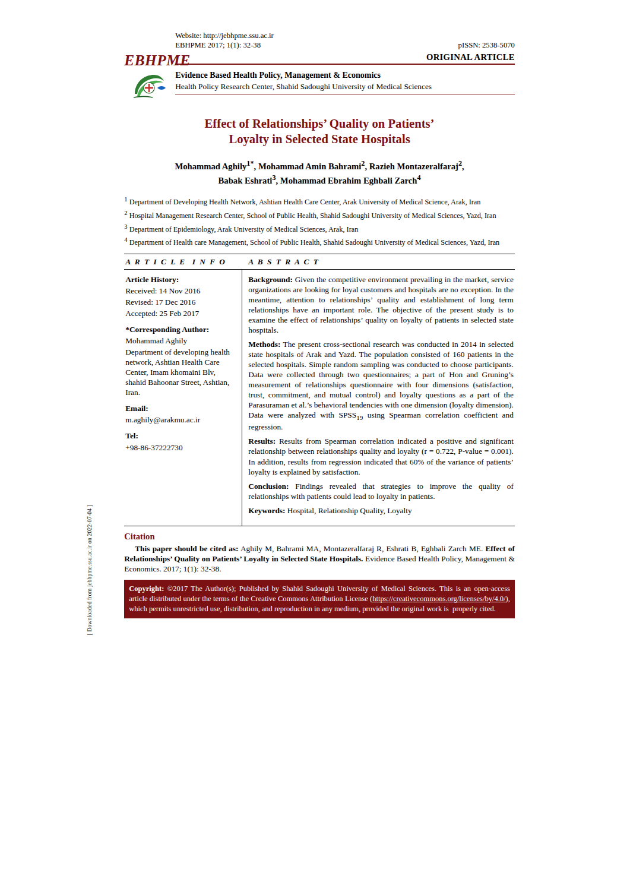[ Downloaded from jebhpme.ssu.ac.ir on 2022-07-04 ]
Website: http://jebhpme.ssu.ac.ir
EBHPME 2017; 1(1): 32-38
pISSN: 2538-5070
EBHPME
ORIGINAL ARTICLE
Evidence Based Health Policy, Management & Economics
Health Policy Research Center, Shahid Sadoughi University of Medical Sciences
Effect of Relationships’ Quality on Patients’
Loyalty in Selected State Hospitals
Mohammad Aghily1*, Mohammad Amin Bahrami2, Razieh Montazeralfaraj2,
Babak Eshrati3, Mohammad Ebrahim Eghbali Zarch4
1 Department of Developing Health Network, Ashtian Health Care Center, Arak University of Medical Science, Arak, Iran
2 Hospital Management Research Center, School of Public Health, Shahid Sadoughi University of Medical Sciences, Yazd, Iran
3 Department of Epidemiology, Arak University of Medical Sciences, Arak, Iran
4 Department of Health care Management, School of Public Health, Shahid Sadoughi University of Medical Sciences, Yazd, Iran
A R T I C L E I N F O
A B S T R A C T
Article History:
Received: 14 Nov 2016
Revised: 17 Dec 2016
Accepted: 25 Feb 2017
*Corresponding Author:
Mohammad Aghily
Department of developing health network, Ashtian Health Care Center, Imam khomaini Blv, shahid Bahoonar Street, Ashtian, Iran.
Email:
m.aghily@arakmu.ac.ir
Tel:
+98-86-37222730
Background: Given the competitive environment prevailing in the market, service organizations are looking for loyal customers and hospitals are no exception. In the meantime, attention to relationships’ quality and establishment of long term relationships have an important role. The objective of the present study is to examine the effect of relationships’ quality on loyalty of patients in selected state hospitals.
Methods: The present cross-sectional research was conducted in 2014 in selected state hospitals of Arak and Yazd. The population consisted of 160 patients in the selected hospitals. Simple random sampling was conducted to choose participants. Data were collected through two questionnaires; a part of Hon and Gruning’s measurement of relationships questionnaire with four dimensions (satisfaction, trust, commitment, and mutual control) and loyalty questions as a part of the Parasuraman et al.’s behavioral tendencies with one dimension (loyalty dimension). Data were analyzed with SPSS19 using Spearman correlation coefficient and regression.
Results: Results from Spearman correlation indicated a positive and significant relationship between relationships quality and loyalty (r = 0.722, P-value = 0.001). In addition, results from regression indicated that 60% of the variance of patients’ loyalty is explained by satisfaction.
Conclusion: Findings revealed that strategies to improve the quality of relationships with patients could lead to loyalty in patients.
Keywords: Hospital, Relationship Quality, Loyalty
Citation
This paper should be cited as: Aghily M, Bahrami MA, Montazeralfaraj R, Eshrati B, Eghbali Zarch ME. Effect of Relationships’ Quality on Patients’ Loyalty in Selected State Hospitals. Evidence Based Health Policy, Management & Economics. 2017; 1(1): 32-38.
Copyright: ©2017 The Author(s); Published by Shahid Sadoughi University of Medical Sciences. This is an open-access article distributed under the terms of the Creative Commons Attribution License (https://creativecommons.org/licenses/by/4.0/), which permits unrestricted use, distribution, and reproduction in any medium, provided the original work is properly cited.